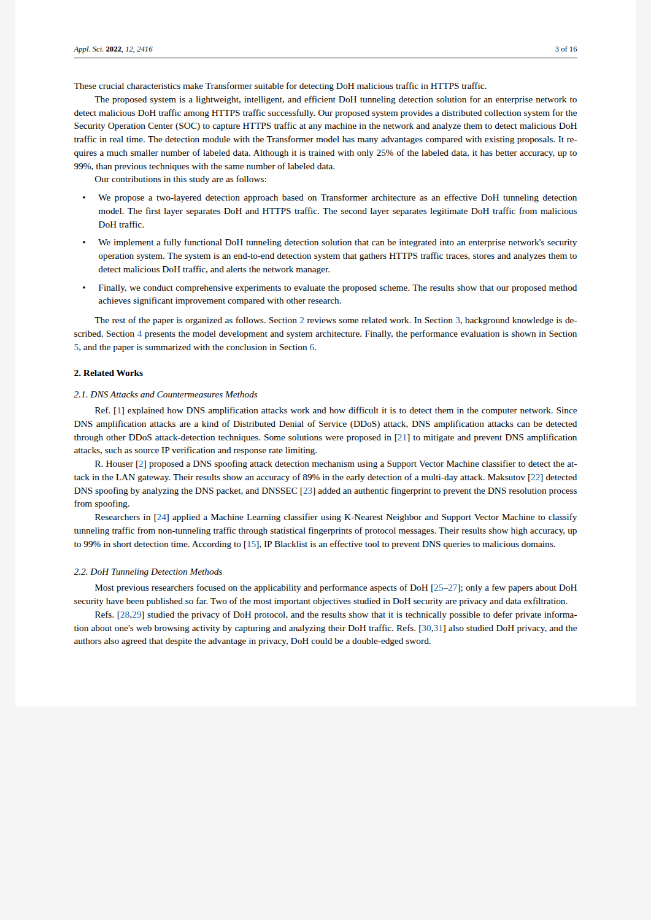Appl. Sci. 2022, 12, 2416 3 of 16
These crucial characteristics make Transformer suitable for detecting DoH malicious traffic in HTTPS traffic.
The proposed system is a lightweight, intelligent, and efficient DoH tunneling detection solution for an enterprise network to detect malicious DoH traffic among HTTPS traffic successfully. Our proposed system provides a distributed collection system for the Security Operation Center (SOC) to capture HTTPS traffic at any machine in the network and analyze them to detect malicious DoH traffic in real time. The detection module with the Transformer model has many advantages compared with existing proposals. It requires a much smaller number of labeled data. Although it is trained with only 25% of the labeled data, it has better accuracy, up to 99%, than previous techniques with the same number of labeled data.
Our contributions in this study are as follows:
We propose a two-layered detection approach based on Transformer architecture as an effective DoH tunneling detection model. The first layer separates DoH and HTTPS traffic. The second layer separates legitimate DoH traffic from malicious DoH traffic.
We implement a fully functional DoH tunneling detection solution that can be integrated into an enterprise network's security operation system. The system is an end-to-end detection system that gathers HTTPS traffic traces, stores and analyzes them to detect malicious DoH traffic, and alerts the network manager.
Finally, we conduct comprehensive experiments to evaluate the proposed scheme. The results show that our proposed method achieves significant improvement compared with other research.
The rest of the paper is organized as follows. Section 2 reviews some related work. In Section 3, background knowledge is described. Section 4 presents the model development and system architecture. Finally, the performance evaluation is shown in Section 5, and the paper is summarized with the conclusion in Section 6.
2. Related Works
2.1. DNS Attacks and Countermeasures Methods
Ref. [1] explained how DNS amplification attacks work and how difficult it is to detect them in the computer network. Since DNS amplification attacks are a kind of Distributed Denial of Service (DDoS) attack, DNS amplification attacks can be detected through other DDoS attack-detection techniques. Some solutions were proposed in [21] to mitigate and prevent DNS amplification attacks, such as source IP verification and response rate limiting.
R. Houser [2] proposed a DNS spoofing attack detection mechanism using a Support Vector Machine classifier to detect the attack in the LAN gateway. Their results show an accuracy of 89% in the early detection of a multi-day attack. Maksutov [22] detected DNS spoofing by analyzing the DNS packet, and DNSSEC [23] added an authentic fingerprint to prevent the DNS resolution process from spoofing.
Researchers in [24] applied a Machine Learning classifier using K-Nearest Neighbor and Support Vector Machine to classify tunneling traffic from non-tunneling traffic through statistical fingerprints of protocol messages. Their results show high accuracy, up to 99% in short detection time. According to [15], IP Blacklist is an effective tool to prevent DNS queries to malicious domains.
2.2. DoH Tunneling Detection Methods
Most previous researchers focused on the applicability and performance aspects of DoH [25–27]; only a few papers about DoH security have been published so far. Two of the most important objectives studied in DoH security are privacy and data exfiltration.
Refs. [28,29] studied the privacy of DoH protocol, and the results show that it is technically possible to defer private information about one's web browsing activity by capturing and analyzing their DoH traffic. Refs. [30,31] also studied DoH privacy, and the authors also agreed that despite the advantage in privacy, DoH could be a double-edged sword.